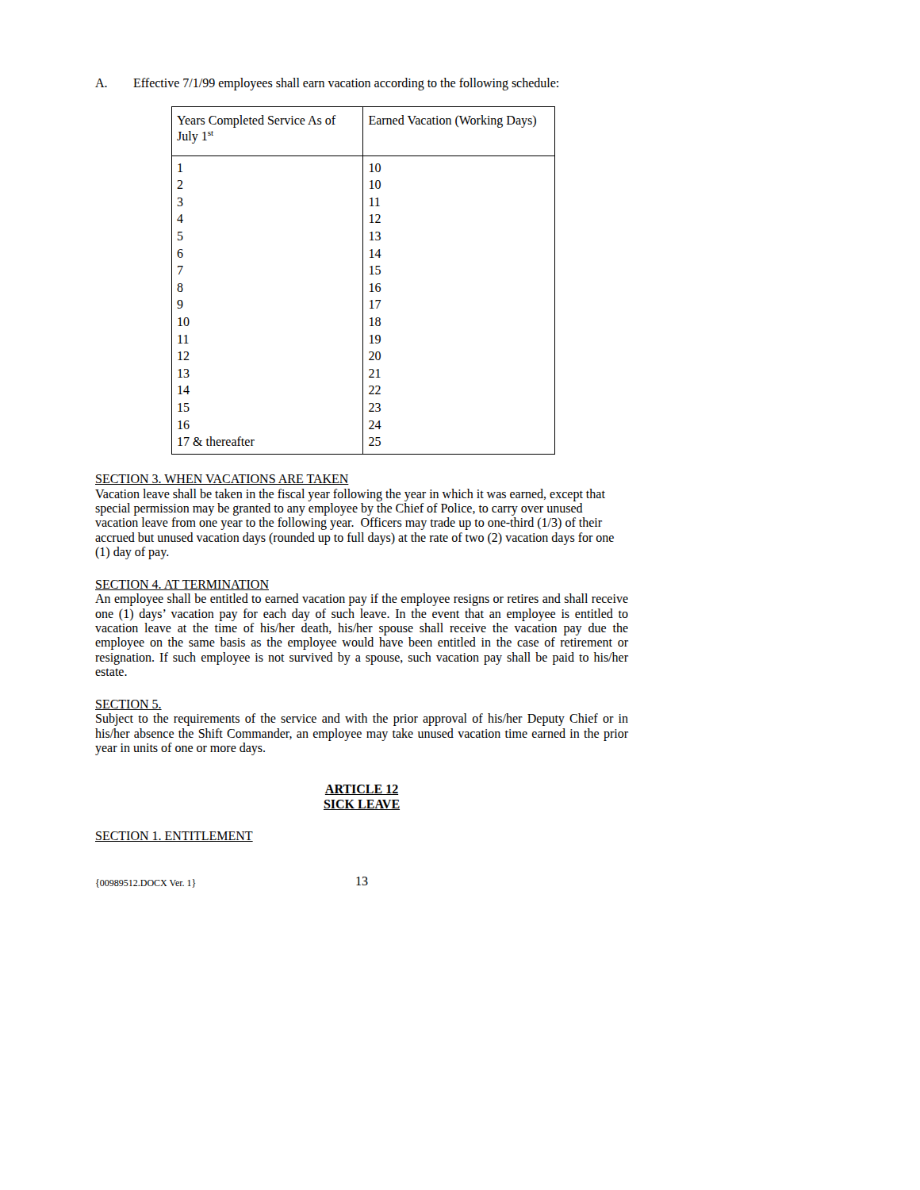A. Effective 7/1/99 employees shall earn vacation according to the following schedule:
| Years Completed Service As of July 1 st | Earned Vacation (Working Days) |
| --- | --- |
| 1 | 10 |
| 2 | 10 |
| 3 | 11 |
| 4 | 12 |
| 5 | 13 |
| 6 | 14 |
| 7 | 15 |
| 8 | 16 |
| 9 | 17 |
| 10 | 18 |
| 11 | 19 |
| 12 | 20 |
| 13 | 21 |
| 14 | 22 |
| 15 | 23 |
| 16 | 24 |
| 17 & thereafter | 25 |
SECTION 3. WHEN VACATIONS ARE TAKEN
Vacation leave shall be taken in the fiscal year following the year in which it was earned, except that special permission may be granted to any employee by the Chief of Police, to carry over unused vacation leave from one year to the following year. Officers may trade up to one-third (1/3) of their accrued but unused vacation days (rounded up to full days) at the rate of two (2) vacation days for one (1) day of pay.
SECTION 4. AT TERMINATION
An employee shall be entitled to earned vacation pay if the employee resigns or retires and shall receive one (1) days’ vacation pay for each day of such leave. In the event that an employee is entitled to vacation leave at the time of his/her death, his/her spouse shall receive the vacation pay due the employee on the same basis as the employee would have been entitled in the case of retirement or resignation. If such employee is not survived by a spouse, such vacation pay shall be paid to his/her estate.
SECTION 5.
Subject to the requirements of the service and with the prior approval of his/her Deputy Chief or in his/her absence the Shift Commander, an employee may take unused vacation time earned in the prior year in units of one or more days.
ARTICLE 12
SICK LEAVE
SECTION 1. ENTITLEMENT
13
{00989512.DOCX Ver. 1}